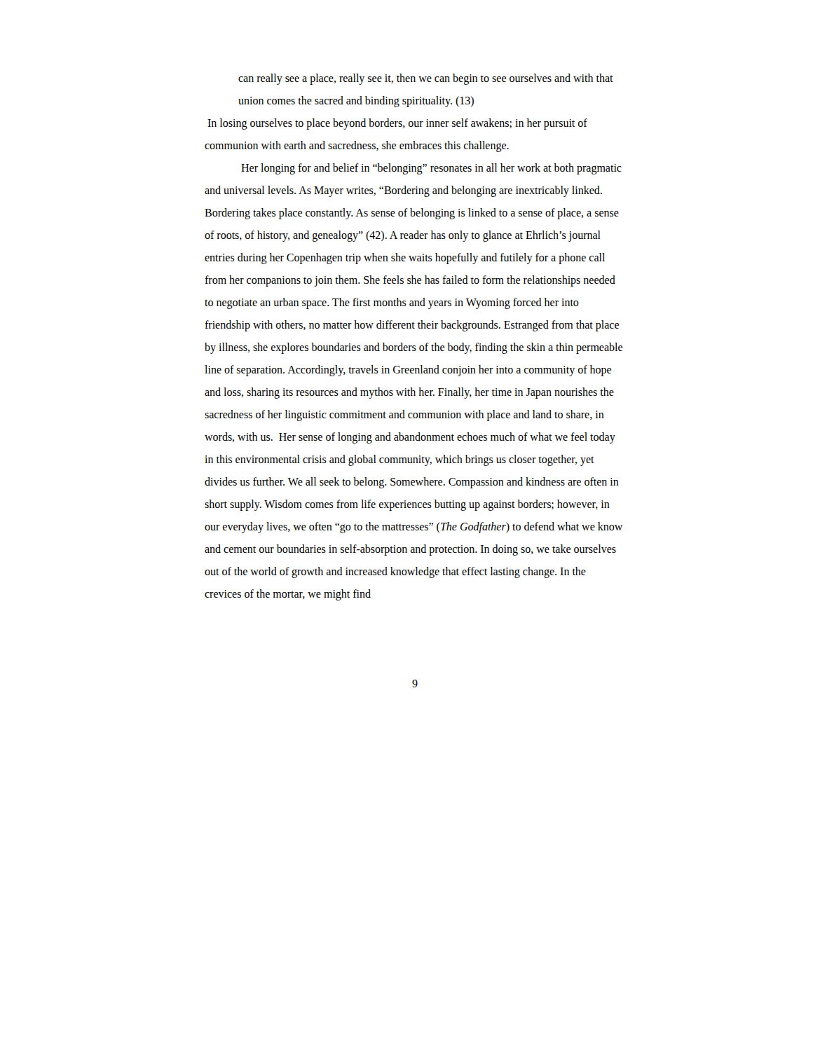can really see a place, really see it, then we can begin to see ourselves and with that union comes the sacred and binding spirituality. (13)
In losing ourselves to place beyond borders, our inner self awakens; in her pursuit of communion with earth and sacredness, she embraces this challenge.
Her longing for and belief in “belonging” resonates in all her work at both pragmatic and universal levels. As Mayer writes, “Bordering and belonging are inextricably linked. Bordering takes place constantly. As sense of belonging is linked to a sense of place, a sense of roots, of history, and genealogy” (42). A reader has only to glance at Ehrlich’s journal entries during her Copenhagen trip when she waits hopefully and futilely for a phone call from her companions to join them. She feels she has failed to form the relationships needed to negotiate an urban space. The first months and years in Wyoming forced her into friendship with others, no matter how different their backgrounds. Estranged from that place by illness, she explores boundaries and borders of the body, finding the skin a thin permeable line of separation. Accordingly, travels in Greenland conjoin her into a community of hope and loss, sharing its resources and mythos with her. Finally, her time in Japan nourishes the sacredness of her linguistic commitment and communion with place and land to share, in words, with us. Her sense of longing and abandonment echoes much of what we feel today in this environmental crisis and global community, which brings us closer together, yet divides us further. We all seek to belong. Somewhere. Compassion and kindness are often in short supply. Wisdom comes from life experiences butting up against borders; however, in our everyday lives, we often “go to the mattresses” (The Godfather) to defend what we know and cement our boundaries in self-absorption and protection. In doing so, we take ourselves out of the world of growth and increased knowledge that effect lasting change. In the crevices of the mortar, we might find
9